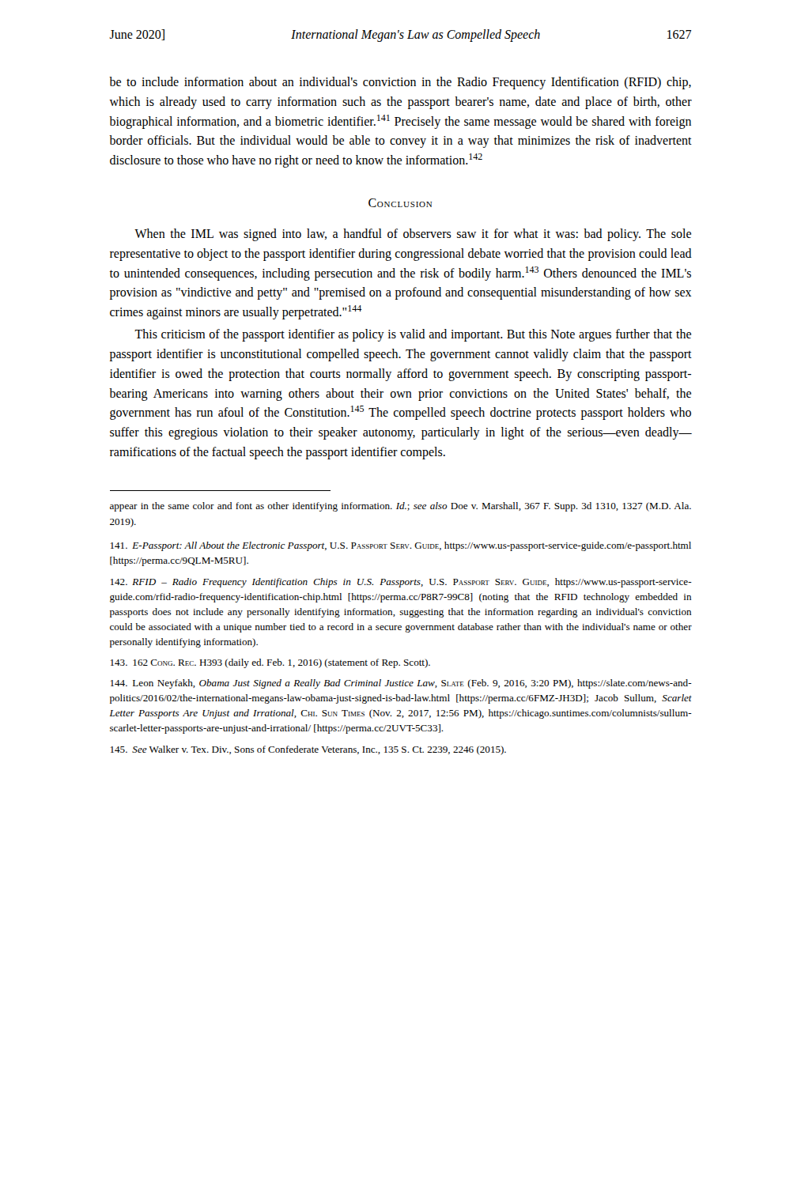June 2020] International Megan's Law as Compelled Speech 1627
be to include information about an individual's conviction in the Radio Frequency Identification (RFID) chip, which is already used to carry information such as the passport bearer's name, date and place of birth, other biographical information, and a biometric identifier.141 Precisely the same message would be shared with foreign border officials. But the individual would be able to convey it in a way that minimizes the risk of inadvertent disclosure to those who have no right or need to know the information.142
Conclusion
When the IML was signed into law, a handful of observers saw it for what it was: bad policy. The sole representative to object to the passport identifier during congressional debate worried that the provision could lead to unintended consequences, including persecution and the risk of bodily harm.143 Others denounced the IML's provision as "vindictive and petty" and "premised on a profound and consequential misunderstanding of how sex crimes against minors are usually perpetrated."144
This criticism of the passport identifier as policy is valid and important. But this Note argues further that the passport identifier is unconstitutional compelled speech. The government cannot validly claim that the passport identifier is owed the protection that courts normally afford to government speech. By conscripting passport-bearing Americans into warning others about their own prior convictions on the United States' behalf, the government has run afoul of the Constitution.145 The compelled speech doctrine protects passport holders who suffer this egregious violation to their speaker autonomy, particularly in light of the serious—even deadly—ramifications of the factual speech the passport identifier compels.
appear in the same color and font as other identifying information. Id.; see also Doe v. Marshall, 367 F. Supp. 3d 1310, 1327 (M.D. Ala. 2019).
141. E-Passport: All About the Electronic Passport, U.S. Passport Serv. Guide, https://www.us-passport-service-guide.com/e-passport.html [https://perma.cc/9QLM-M5RU].
142. RFID – Radio Frequency Identification Chips in U.S. Passports, U.S. Passport Serv. Guide, https://www.us-passport-service-guide.com/rfid-radio-frequency-identification-chip.html [https://perma.cc/P8R7-99C8] (noting that the RFID technology embedded in passports does not include any personally identifying information, suggesting that the information regarding an individual's conviction could be associated with a unique number tied to a record in a secure government database rather than with the individual's name or other personally identifying information).
143. 162 Cong. Rec. H393 (daily ed. Feb. 1, 2016) (statement of Rep. Scott).
144. Leon Neyfakh, Obama Just Signed a Really Bad Criminal Justice Law, Slate (Feb. 9, 2016, 3:20 PM), https://slate.com/news-and-politics/2016/02/the-international-megans-law-obama-just-signed-is-bad-law.html [https://perma.cc/6FMZ-JH3D]; Jacob Sullum, Scarlet Letter Passports Are Unjust and Irrational, Chi. Sun Times (Nov. 2, 2017, 12:56 PM), https://chicago.suntimes.com/columnists/sullum-scarlet-letter-passports-are-unjust-and-irrational/ [https://perma.cc/2UVT-5C33].
145. See Walker v. Tex. Div., Sons of Confederate Veterans, Inc., 135 S. Ct. 2239, 2246 (2015).